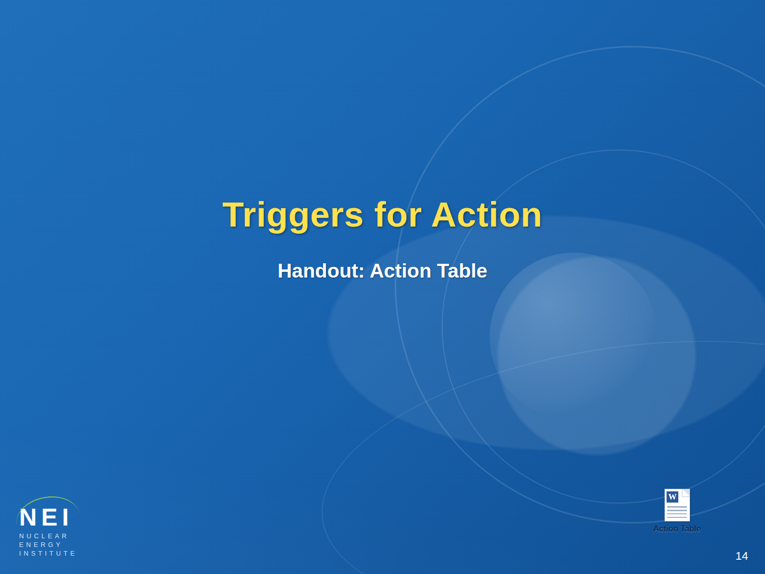Triggers for Action
Handout: Action Table
NEI
NUCLEAR
ENERGY
INSTITUTE
W
Action Table
14